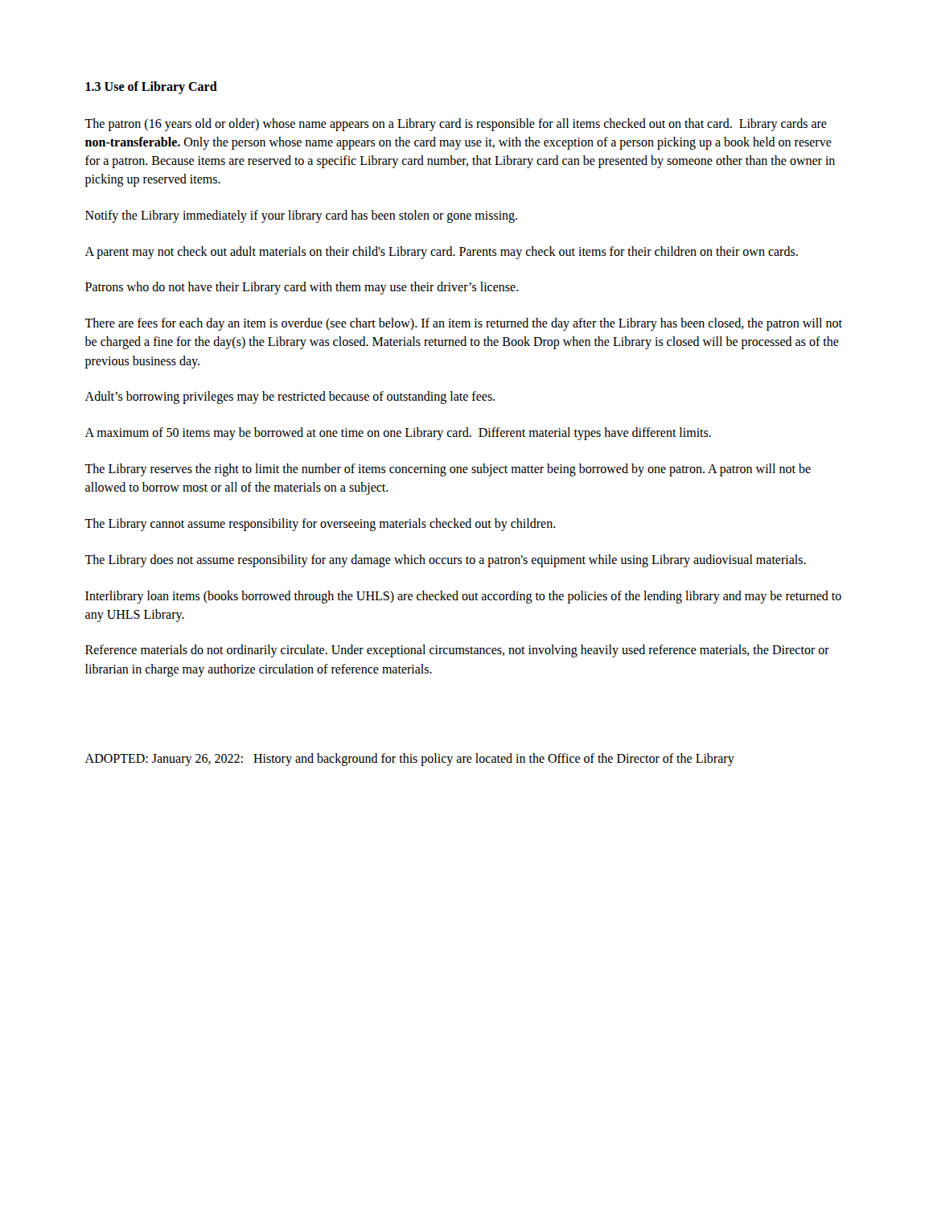1.3 Use of Library Card
The patron (16 years old or older) whose name appears on a Library card is responsible for all items checked out on that card. Library cards are non-transferable. Only the person whose name appears on the card may use it, with the exception of a person picking up a book held on reserve for a patron. Because items are reserved to a specific Library card number, that Library card can be presented by someone other than the owner in picking up reserved items.
Notify the Library immediately if your library card has been stolen or gone missing.
A parent may not check out adult materials on their child's Library card. Parents may check out items for their children on their own cards.
Patrons who do not have their Library card with them may use their driver’s license.
There are fees for each day an item is overdue (see chart below). If an item is returned the day after the Library has been closed, the patron will not be charged a fine for the day(s) the Library was closed. Materials returned to the Book Drop when the Library is closed will be processed as of the previous business day.
Adult’s borrowing privileges may be restricted because of outstanding late fees.
A maximum of 50 items may be borrowed at one time on one Library card. Different material types have different limits.
The Library reserves the right to limit the number of items concerning one subject matter being borrowed by one patron. A patron will not be allowed to borrow most or all of the materials on a subject.
The Library cannot assume responsibility for overseeing materials checked out by children.
The Library does not assume responsibility for any damage which occurs to a patron's equipment while using Library audiovisual materials.
Interlibrary loan items (books borrowed through the UHLS) are checked out according to the policies of the lending library and may be returned to any UHLS Library.
Reference materials do not ordinarily circulate. Under exceptional circumstances, not involving heavily used reference materials, the Director or librarian in charge may authorize circulation of reference materials.
ADOPTED: January 26, 2022: History and background for this policy are located in the Office of the Director of the Library